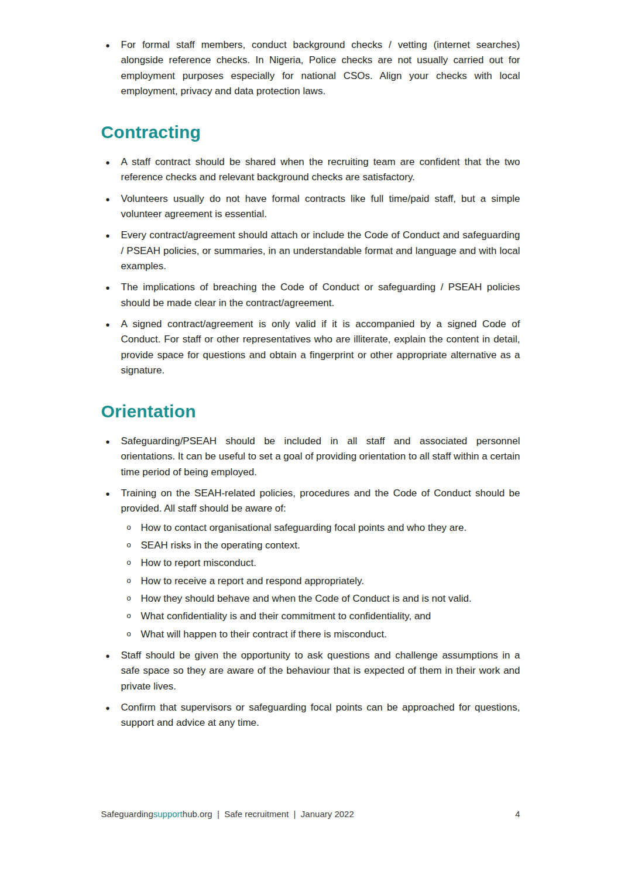For formal staff members, conduct background checks / vetting (internet searches) alongside reference checks. In Nigeria, Police checks are not usually carried out for employment purposes especially for national CSOs. Align your checks with local employment, privacy and data protection laws.
Contracting
A staff contract should be shared when the recruiting team are confident that the two reference checks and relevant background checks are satisfactory.
Volunteers usually do not have formal contracts like full time/paid staff, but a simple volunteer agreement is essential.
Every contract/agreement should attach or include the Code of Conduct and safeguarding / PSEAH policies, or summaries, in an understandable format and language and with local examples.
The implications of breaching the Code of Conduct or safeguarding / PSEAH policies should be made clear in the contract/agreement.
A signed contract/agreement is only valid if it is accompanied by a signed Code of Conduct. For staff or other representatives who are illiterate, explain the content in detail, provide space for questions and obtain a fingerprint or other appropriate alternative as a signature.
Orientation
Safeguarding/PSEAH should be included in all staff and associated personnel orientations. It can be useful to set a goal of providing orientation to all staff within a certain time period of being employed.
Training on the SEAH-related policies, procedures and the Code of Conduct should be provided. All staff should be aware of:
How to contact organisational safeguarding focal points and who they are.
SEAH risks in the operating context.
How to report misconduct.
How to receive a report and respond appropriately.
How they should behave and when the Code of Conduct is and is not valid.
What confidentiality is and their commitment to confidentiality, and
What will happen to their contract if there is misconduct.
Staff should be given the opportunity to ask questions and challenge assumptions in a safe space so they are aware of the behaviour that is expected of them in their work and private lives.
Confirm that supervisors or safeguarding focal points can be approached for questions, support and advice at any time.
Safeguardingsupporthub.org | Safe recruitment | January 2022
4